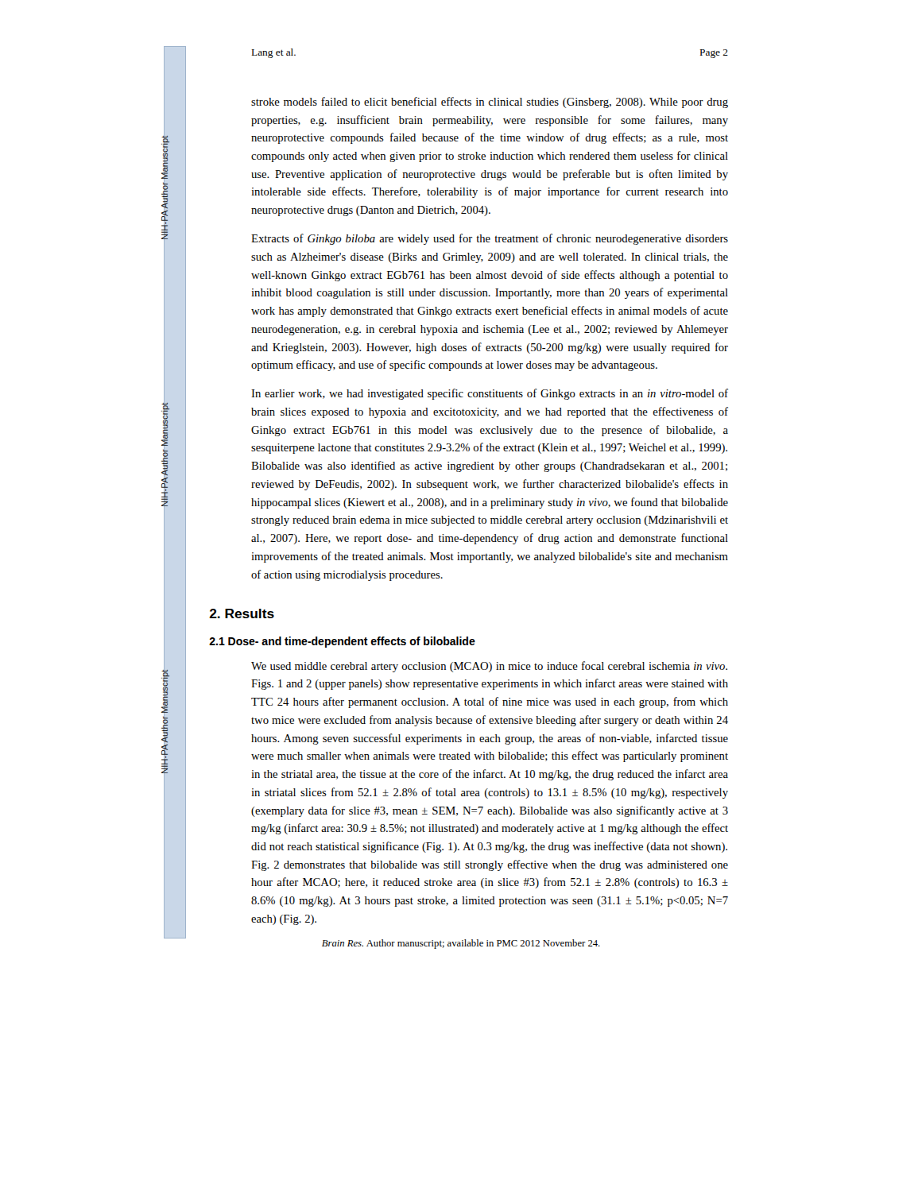NIH-PA Author Manuscript NIH-PA Author Manuscript NIH-PA Author Manuscript
Lang et al.
Page 2
stroke models failed to elicit beneficial effects in clinical studies (Ginsberg, 2008). While poor drug properties, e.g. insufficient brain permeability, were responsible for some failures, many neuroprotective compounds failed because of the time window of drug effects; as a rule, most compounds only acted when given prior to stroke induction which rendered them useless for clinical use. Preventive application of neuroprotective drugs would be preferable but is often limited by intolerable side effects. Therefore, tolerability is of major importance for current research into neuroprotective drugs (Danton and Dietrich, 2004).
Extracts of Ginkgo biloba are widely used for the treatment of chronic neurodegenerative disorders such as Alzheimer's disease (Birks and Grimley, 2009) and are well tolerated. In clinical trials, the well-known Ginkgo extract EGb761 has been almost devoid of side effects although a potential to inhibit blood coagulation is still under discussion. Importantly, more than 20 years of experimental work has amply demonstrated that Ginkgo extracts exert beneficial effects in animal models of acute neurodegeneration, e.g. in cerebral hypoxia and ischemia (Lee et al., 2002; reviewed by Ahlemeyer and Krieglstein, 2003). However, high doses of extracts (50-200 mg/kg) were usually required for optimum efficacy, and use of specific compounds at lower doses may be advantageous.
In earlier work, we had investigated specific constituents of Ginkgo extracts in an in vitro-model of brain slices exposed to hypoxia and excitotoxicity, and we had reported that the effectiveness of Ginkgo extract EGb761 in this model was exclusively due to the presence of bilobalide, a sesquiterpene lactone that constitutes 2.9-3.2% of the extract (Klein et al., 1997; Weichel et al., 1999). Bilobalide was also identified as active ingredient by other groups (Chandradsekaran et al., 2001; reviewed by DeFeudis, 2002). In subsequent work, we further characterized bilobalide's effects in hippocampal slices (Kiewert et al., 2008), and in a preliminary study in vivo, we found that bilobalide strongly reduced brain edema in mice subjected to middle cerebral artery occlusion (Mdzinarishvili et al., 2007). Here, we report dose- and time-dependency of drug action and demonstrate functional improvements of the treated animals. Most importantly, we analyzed bilobalide's site and mechanism of action using microdialysis procedures.
2. Results
2.1 Dose- and time-dependent effects of bilobalide
We used middle cerebral artery occlusion (MCAO) in mice to induce focal cerebral ischemia in vivo. Figs. 1 and 2 (upper panels) show representative experiments in which infarct areas were stained with TTC 24 hours after permanent occlusion. A total of nine mice was used in each group, from which two mice were excluded from analysis because of extensive bleeding after surgery or death within 24 hours. Among seven successful experiments in each group, the areas of non-viable, infarcted tissue were much smaller when animals were treated with bilobalide; this effect was particularly prominent in the striatal area, the tissue at the core of the infarct. At 10 mg/kg, the drug reduced the infarct area in striatal slices from 52.1 ± 2.8% of total area (controls) to 13.1 ± 8.5% (10 mg/kg), respectively (exemplary data for slice #3, mean ± SEM, N=7 each). Bilobalide was also significantly active at 3 mg/kg (infarct area: 30.9 ± 8.5%; not illustrated) and moderately active at 1 mg/kg although the effect did not reach statistical significance (Fig. 1). At 0.3 mg/kg, the drug was ineffective (data not shown). Fig. 2 demonstrates that bilobalide was still strongly effective when the drug was administered one hour after MCAO; here, it reduced stroke area (in slice #3) from 52.1 ± 2.8% (controls) to 16.3 ± 8.6% (10 mg/kg). At 3 hours past stroke, a limited protection was seen (31.1 ± 5.1%; p<0.05; N=7 each) (Fig. 2).
Brain Res. Author manuscript; available in PMC 2012 November 24.